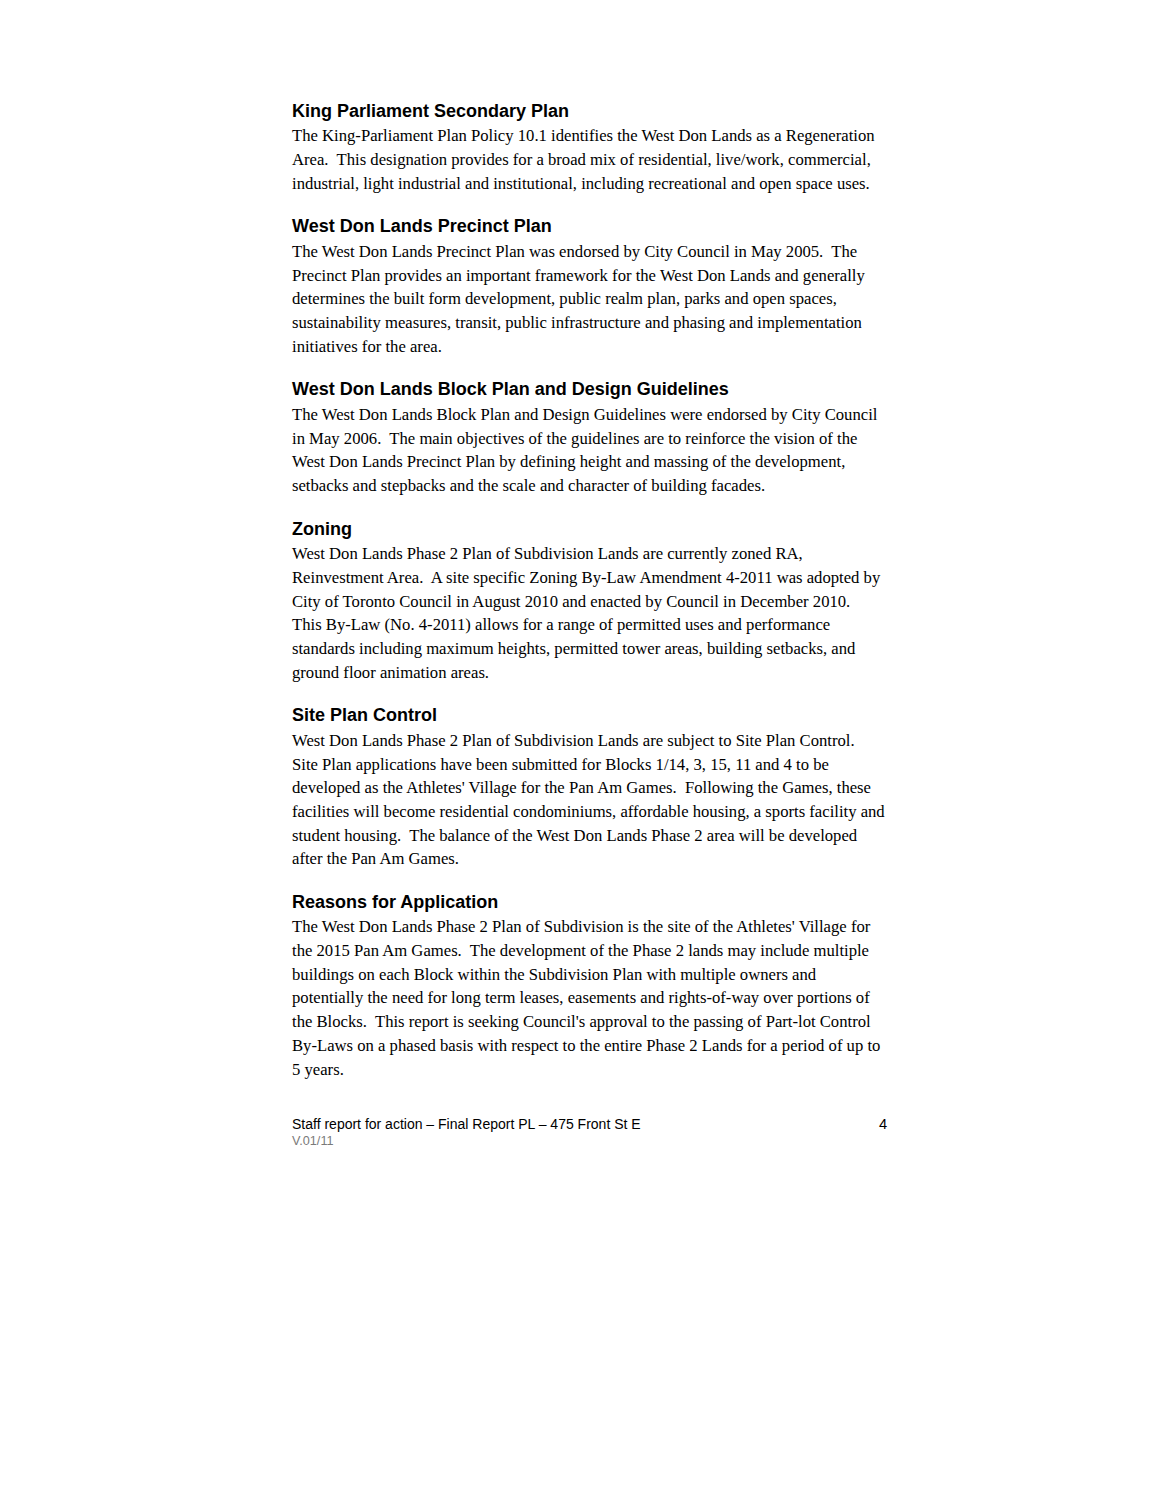King Parliament Secondary Plan
The King-Parliament Plan Policy 10.1 identifies the West Don Lands as a Regeneration Area. This designation provides for a broad mix of residential, live/work, commercial, industrial, light industrial and institutional, including recreational and open space uses.
West Don Lands Precinct Plan
The West Don Lands Precinct Plan was endorsed by City Council in May 2005. The Precinct Plan provides an important framework for the West Don Lands and generally determines the built form development, public realm plan, parks and open spaces, sustainability measures, transit, public infrastructure and phasing and implementation initiatives for the area.
West Don Lands Block Plan and Design Guidelines
The West Don Lands Block Plan and Design Guidelines were endorsed by City Council in May 2006. The main objectives of the guidelines are to reinforce the vision of the West Don Lands Precinct Plan by defining height and massing of the development, setbacks and stepbacks and the scale and character of building facades.
Zoning
West Don Lands Phase 2 Plan of Subdivision Lands are currently zoned RA, Reinvestment Area. A site specific Zoning By-Law Amendment 4-2011 was adopted by City of Toronto Council in August 2010 and enacted by Council in December 2010. This By-Law (No. 4-2011) allows for a range of permitted uses and performance standards including maximum heights, permitted tower areas, building setbacks, and ground floor animation areas.
Site Plan Control
West Don Lands Phase 2 Plan of Subdivision Lands are subject to Site Plan Control. Site Plan applications have been submitted for Blocks 1/14, 3, 15, 11 and 4 to be developed as the Athletes' Village for the Pan Am Games. Following the Games, these facilities will become residential condominiums, affordable housing, a sports facility and student housing. The balance of the West Don Lands Phase 2 area will be developed after the Pan Am Games.
Reasons for Application
The West Don Lands Phase 2 Plan of Subdivision is the site of the Athletes' Village for the 2015 Pan Am Games. The development of the Phase 2 lands may include multiple buildings on each Block within the Subdivision Plan with multiple owners and potentially the need for long term leases, easements and rights-of-way over portions of the Blocks. This report is seeking Council's approval to the passing of Part-lot Control By-Laws on a phased basis with respect to the entire Phase 2 Lands for a period of up to 5 years.
Staff report for action – Final Report PL – 475 Front St E
4
V.01/11